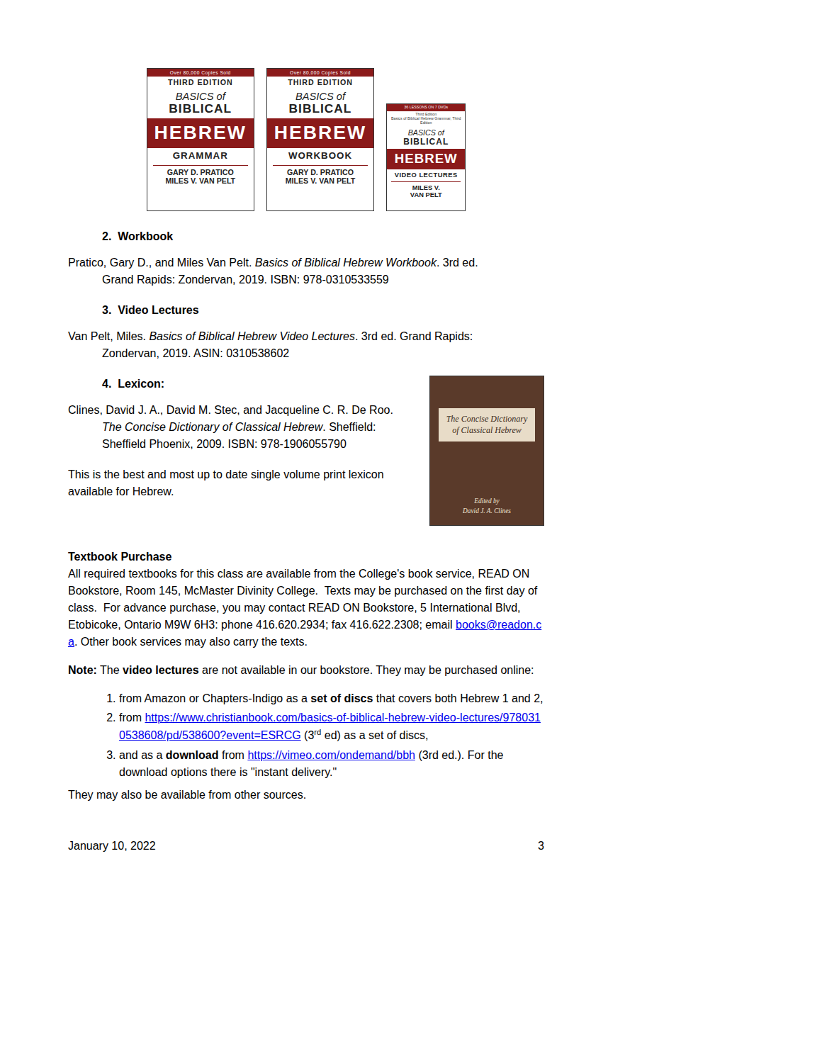Over 80,000 Copies Sold
THIRD EDITION
BASICS of
BIBLICAL
HEBREW
GRAMMAR
GARY D. PRATICO
MILES V. VAN PELT
Over 80,000 Copies Sold
THIRD EDITION
BASICS of
BIBLICAL
HEBREW
WORKBOOK
GARY D. PRATICO
MILES V. VAN PELT
36 LESSONS ON 7 DVDs
Third Edition
Basics of Biblical Hebrew Grammar, Third Edition
BASICS of
BIBLICAL
HEBREW
VIDEO LECTURES
MILES V.
VAN PELT
2. Workbook
Pratico, Gary D., and Miles Van Pelt. Basics of Biblical Hebrew Workbook. 3rd ed.Grand Rapids: Zondervan, 2019. ISBN: 978-0310533559
3. Video Lectures
Van Pelt, Miles. Basics of Biblical Hebrew Video Lectures. 3rd ed. Grand Rapids:Zondervan, 2019. ASIN: 0310538602
The Concise Dictionary
of Classical Hebrew
Edited by
David J. A. Clines
4. Lexicon:
Clines, David J. A., David M. Stec, and Jacqueline C. R. De Roo.The Concise Dictionary of Classical Hebrew. Sheffield: Sheffield Phoenix, 2009. ISBN: 978-1906055790
This is the best and most up to date single volume print lexicon available for Hebrew.
Textbook Purchase
All required textbooks for this class are available from the College's book service, READ ON Bookstore, Room 145, McMaster Divinity College. Texts may be purchased on the first day of class. For advance purchase, you may contact READ ON Bookstore, 5 International Blvd, Etobicoke, Ontario M9W 6H3: phone 416.620.2934; fax 416.622.2308; email books@readon.ca. Other book services may also carry the texts.
Note: The video lectures are not available in our bookstore. They may be purchased online:
from Amazon or Chapters-Indigo as a set of discs that covers both Hebrew 1 and 2,
from https://www.christianbook.com/basics-of-biblical-hebrew-video-lectures/9780310538608/pd/538600?event=ESRCG (3rd ed) as a set of discs,
and as a download from https://vimeo.com/ondemand/bbh (3rd ed.). For the download options there is "instant delivery."
They may also be available from other sources.
January 10, 2022 3